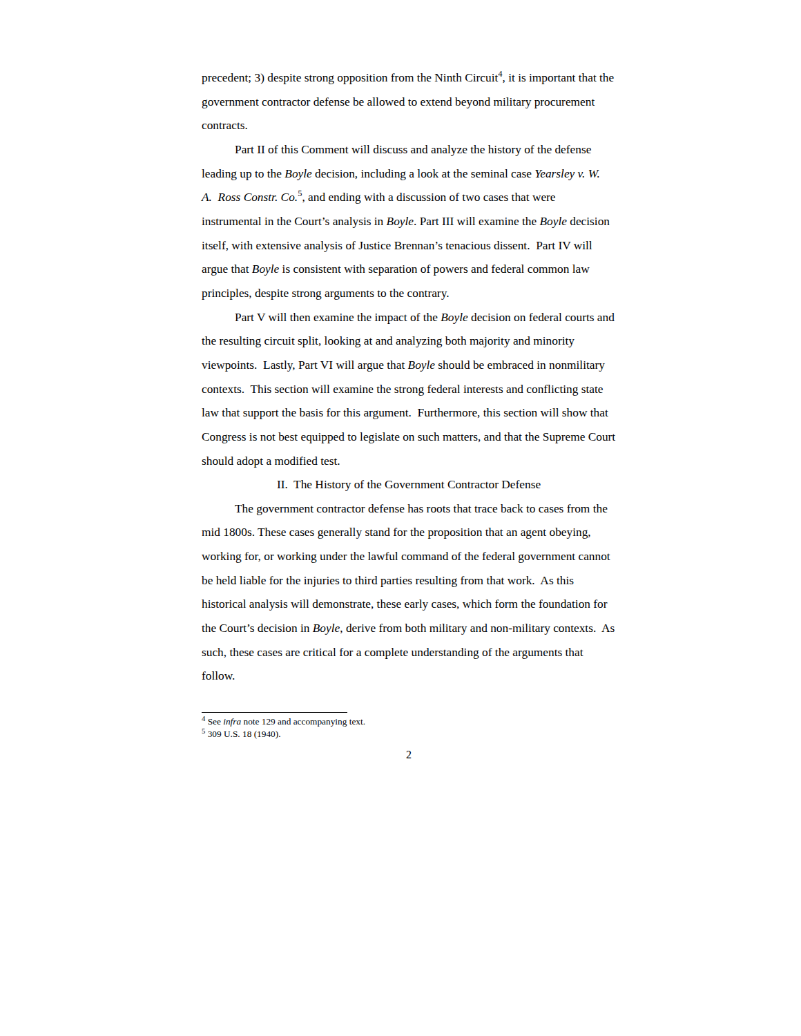precedent; 3) despite strong opposition from the Ninth Circuit4, it is important that the government contractor defense be allowed to extend beyond military procurement contracts.
Part II of this Comment will discuss and analyze the history of the defense leading up to the Boyle decision, including a look at the seminal case Yearsley v. W. A. Ross Constr. Co.5, and ending with a discussion of two cases that were instrumental in the Court’s analysis in Boyle. Part III will examine the Boyle decision itself, with extensive analysis of Justice Brennan’s tenacious dissent. Part IV will argue that Boyle is consistent with separation of powers and federal common law principles, despite strong arguments to the contrary.
Part V will then examine the impact of the Boyle decision on federal courts and the resulting circuit split, looking at and analyzing both majority and minority viewpoints. Lastly, Part VI will argue that Boyle should be embraced in nonmilitary contexts. This section will examine the strong federal interests and conflicting state law that support the basis for this argument. Furthermore, this section will show that Congress is not best equipped to legislate on such matters, and that the Supreme Court should adopt a modified test.
II. The History of the Government Contractor Defense
The government contractor defense has roots that trace back to cases from the mid 1800s. These cases generally stand for the proposition that an agent obeying, working for, or working under the lawful command of the federal government cannot be held liable for the injuries to third parties resulting from that work. As this historical analysis will demonstrate, these early cases, which form the foundation for the Court’s decision in Boyle, derive from both military and non-military contexts. As such, these cases are critical for a complete understanding of the arguments that follow.
4 See infra note 129 and accompanying text.
5 309 U.S. 18 (1940).
2